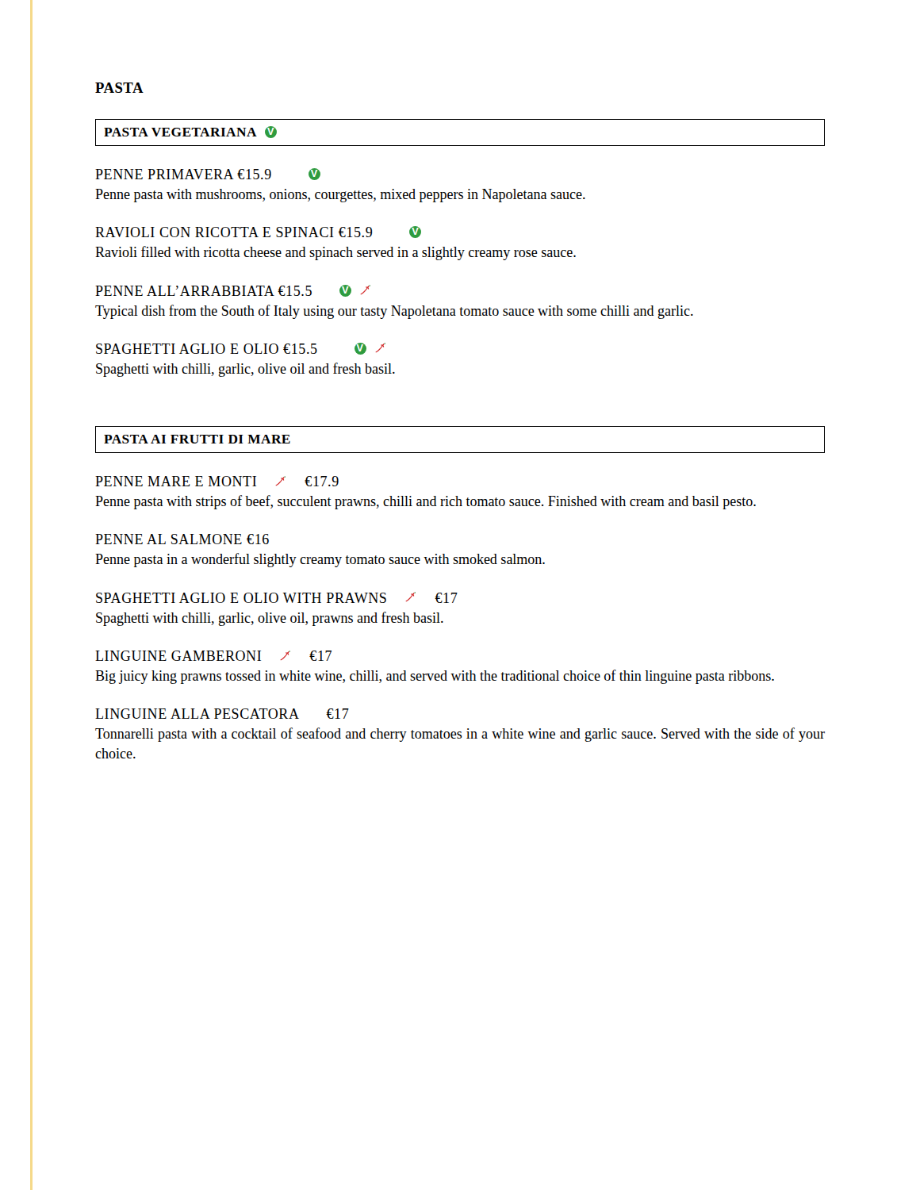PASTA
PASTA VEGETARIANA V
PENNE PRIMAVERA €15.9 V
Penne pasta with mushrooms, onions, courgettes, mixed peppers in Napoletana sauce.
RAVIOLI CON RICOTTA E SPINACI €15.9 V
Ravioli filled with ricotta cheese and spinach served in a slightly creamy rose sauce.
PENNE ALL’ARRABBIATA €15.5 V
Typical dish from the South of Italy using our tasty Napoletana tomato sauce with some chilli and garlic.
SPAGHETTI AGLIO E OLIO €15.5 V
Spaghetti with chilli, garlic, olive oil and fresh basil.
PASTA AI FRUTTI DI MARE
PENNE MARE E MONTI €17.9
Penne pasta with strips of beef, succulent prawns, chilli and rich tomato sauce. Finished with cream and basil pesto.
PENNE AL SALMONE €16
Penne pasta in a wonderful slightly creamy tomato sauce with smoked salmon.
SPAGHETTI AGLIO E OLIO WITH PRAWNS €17
Spaghetti with chilli, garlic, olive oil, prawns and fresh basil.
LINGUINE GAMBERONI €17
Big juicy king prawns tossed in white wine, chilli, and served with the traditional choice of thin linguine pasta ribbons.
LINGUINE ALLA PESCATORA €17
Tonnarelli pasta with a cocktail of seafood and cherry tomatoes in a white wine and garlic sauce. Served with the side of your choice.